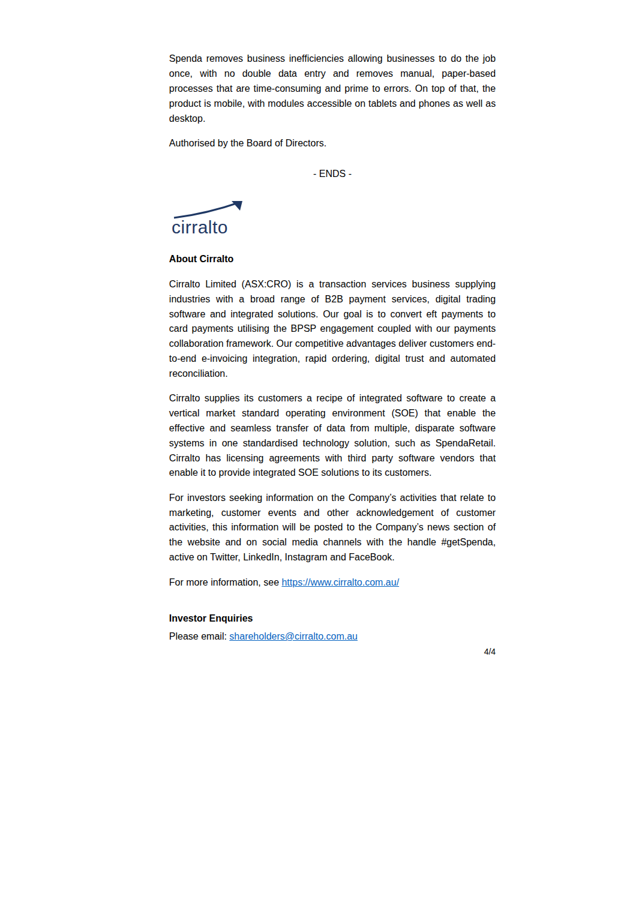For personal use only
Spenda removes business inefficiencies allowing businesses to do the job once, with no double data entry and removes manual, paper-based processes that are time-consuming and prime to errors. On top of that, the product is mobile, with modules accessible on tablets and phones as well as desktop.
Authorised by the Board of Directors.
- ENDS -
cirralto
About Cirralto
Cirralto Limited (ASX:CRO) is a transaction services business supplying industries with a broad range of B2B payment services, digital trading software and integrated solutions. Our goal is to convert eft payments to card payments utilising the BPSP engagement coupled with our payments collaboration framework. Our competitive advantages deliver customers end-to-end e-invoicing integration, rapid ordering, digital trust and automated reconciliation.
Cirralto supplies its customers a recipe of integrated software to create a vertical market standard operating environment (SOE) that enable the effective and seamless transfer of data from multiple, disparate software systems in one standardised technology solution, such as SpendaRetail. Cirralto has licensing agreements with third party software vendors that enable it to provide integrated SOE solutions to its customers.
For investors seeking information on the Company’s activities that relate to marketing, customer events and other acknowledgement of customer activities, this information will be posted to the Company’s news section of the website and on social media channels with the handle #getSpenda, active on Twitter, LinkedIn, Instagram and FaceBook.
For more information, see https://www.cirralto.com.au/
Investor Enquiries
Please email: shareholders@cirralto.com.au
4/4